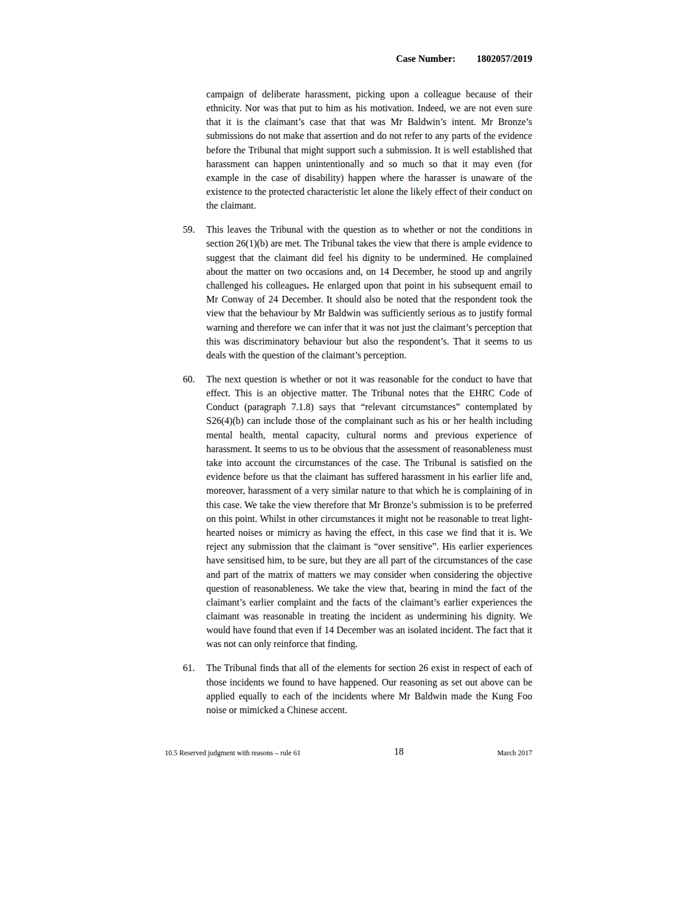Case Number: 1802057/2019
campaign of deliberate harassment, picking upon a colleague because of their ethnicity. Nor was that put to him as his motivation. Indeed, we are not even sure that it is the claimant’s case that that was Mr Baldwin’s intent. Mr Bronze’s submissions do not make that assertion and do not refer to any parts of the evidence before the Tribunal that might support such a submission. It is well established that harassment can happen unintentionally and so much so that it may even (for example in the case of disability) happen where the harasser is unaware of the existence to the protected characteristic let alone the likely effect of their conduct on the claimant.
59.
This leaves the Tribunal with the question as to whether or not the conditions in section 26(1)(b) are met. The Tribunal takes the view that there is ample evidence to suggest that the claimant did feel his dignity to be undermined. He complained about the matter on two occasions and, on 14 December, he stood up and angrily challenged his colleagues. He enlarged upon that point in his subsequent email to Mr Conway of 24 December. It should also be noted that the respondent took the view that the behaviour by Mr Baldwin was sufficiently serious as to justify formal warning and therefore we can infer that it was not just the claimant’s perception that this was discriminatory behaviour but also the respondent’s. That it seems to us deals with the question of the claimant’s perception.
60.
The next question is whether or not it was reasonable for the conduct to have that effect. This is an objective matter. The Tribunal notes that the EHRC Code of Conduct (paragraph 7.1.8) says that “relevant circumstances” contemplated by S26(4)(b) can include those of the complainant such as his or her health including mental health, mental capacity, cultural norms and previous experience of harassment. It seems to us to be obvious that the assessment of reasonableness must take into account the circumstances of the case. The Tribunal is satisfied on the evidence before us that the claimant has suffered harassment in his earlier life and, moreover, harassment of a very similar nature to that which he is complaining of in this case. We take the view therefore that Mr Bronze’s submission is to be preferred on this point. Whilst in other circumstances it might not be reasonable to treat light-hearted noises or mimicry as having the effect, in this case we find that it is. We reject any submission that the claimant is “over sensitive”. His earlier experiences have sensitised him, to be sure, but they are all part of the circumstances of the case and part of the matrix of matters we may consider when considering the objective question of reasonableness. We take the view that, bearing in mind the fact of the claimant’s earlier complaint and the facts of the claimant’s earlier experiences the claimant was reasonable in treating the incident as undermining his dignity. We would have found that even if 14 December was an isolated incident. The fact that it was not can only reinforce that finding.
61.
The Tribunal finds that all of the elements for section 26 exist in respect of each of those incidents we found to have happened. Our reasoning as set out above can be applied equally to each of the incidents where Mr Baldwin made the Kung Foo noise or mimicked a Chinese accent.
10.5 Reserved judgment with reasons – rule 61
18
March 2017